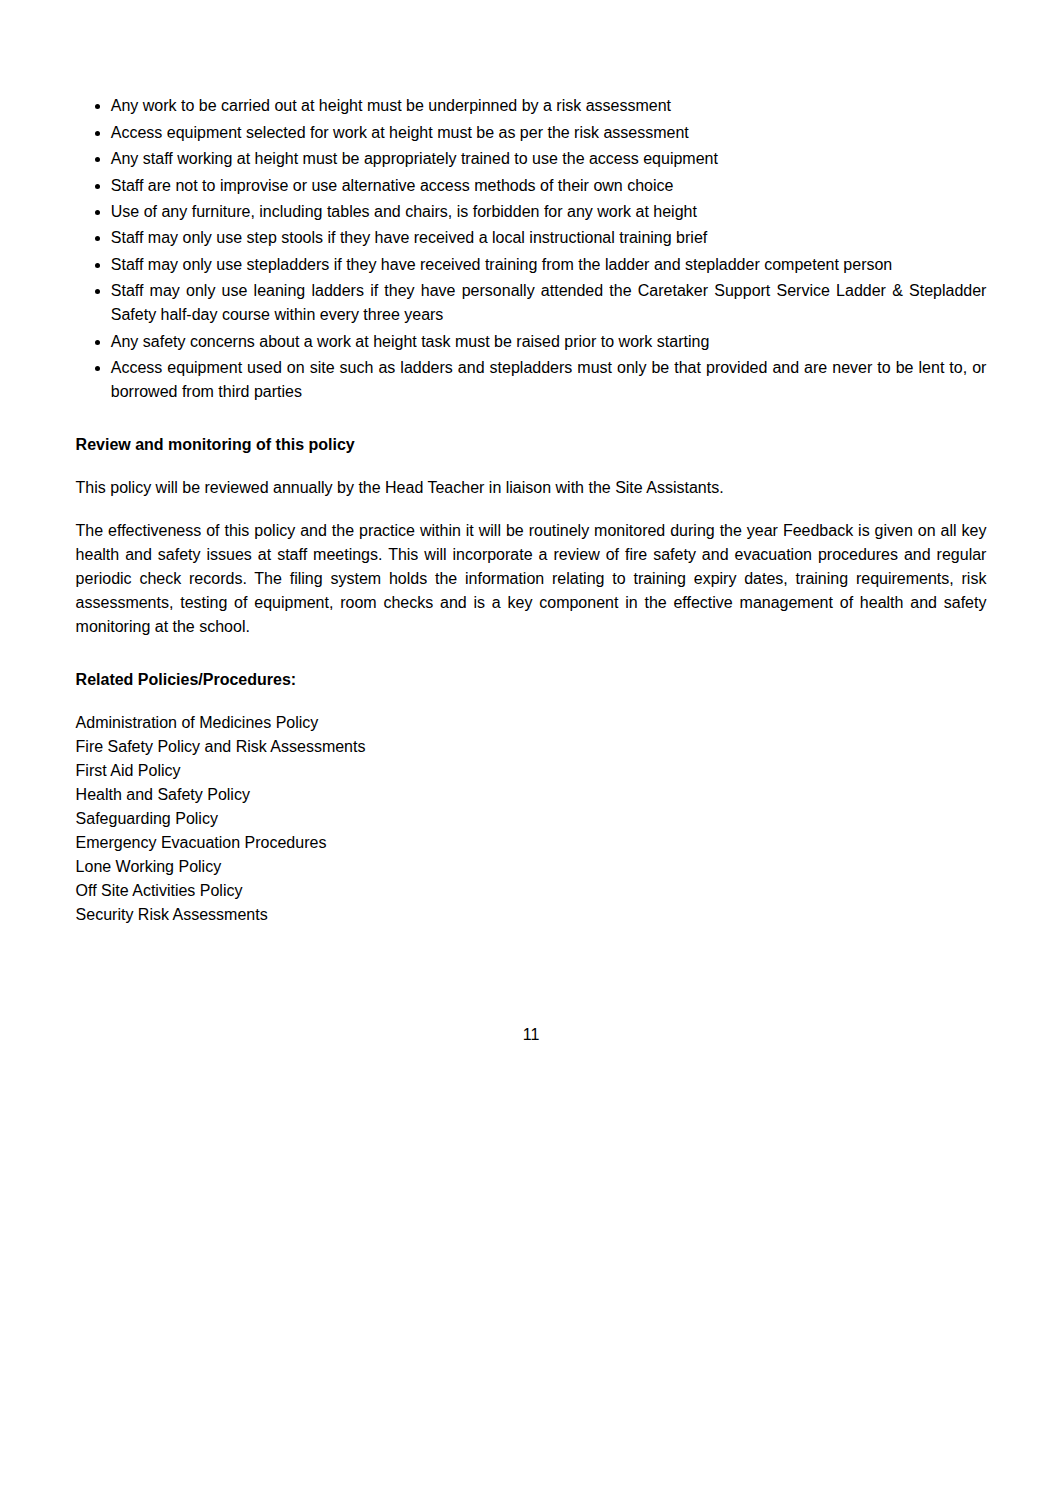Any work to be carried out at height must be underpinned by a risk assessment
Access equipment selected for work at height must be as per the risk assessment
Any staff working at height must be appropriately trained to use the access equipment
Staff are not to improvise or use alternative access methods of their own choice
Use of any furniture, including tables and chairs, is forbidden for any work at height
Staff may only use step stools if they have received a local instructional training brief
Staff may only use stepladders if they have received training from the ladder and stepladder competent person
Staff may only use leaning ladders if they have personally attended the Caretaker Support Service Ladder & Stepladder Safety half-day course within every three years
Any safety concerns about a work at height task must be raised prior to work starting
Access equipment used on site such as ladders and stepladders must only be that provided and are never to be lent to, or borrowed from third parties
Review and monitoring of this policy
This policy will be reviewed annually by the Head Teacher in liaison with the Site Assistants.
The effectiveness of this policy and the practice within it will be routinely monitored during the year Feedback is given on all key health and safety issues at staff meetings. This will incorporate a review of fire safety and evacuation procedures and regular periodic check records. The filing system holds the information relating to training expiry dates, training requirements, risk assessments, testing of equipment, room checks and is a key component in the effective management of health and safety monitoring at the school.
Related Policies/Procedures:
Administration of Medicines Policy
Fire Safety Policy and Risk Assessments
First Aid Policy
Health and Safety Policy
Safeguarding Policy
Emergency Evacuation Procedures
Lone Working Policy
Off Site Activities Policy
Security Risk Assessments
11